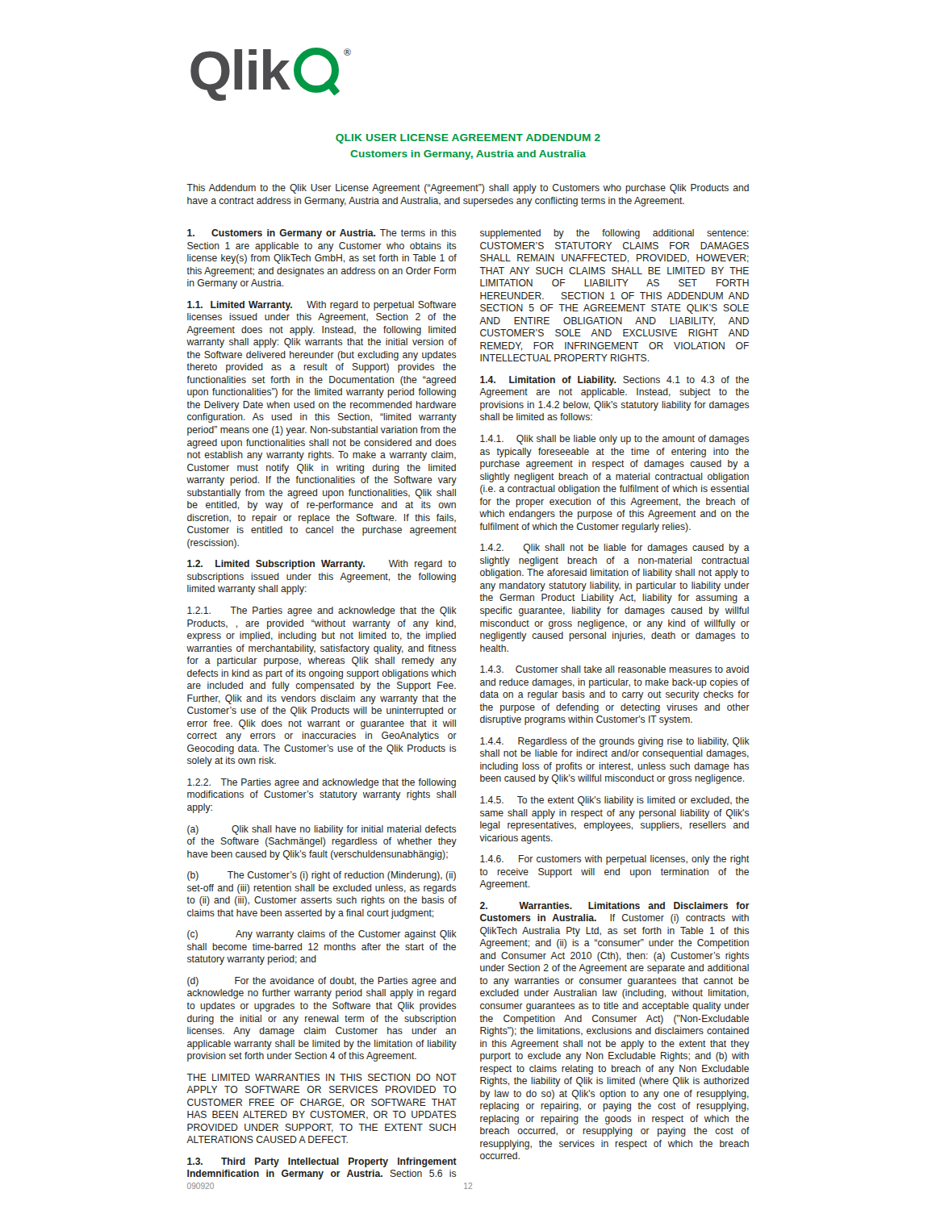Qlik ®
QLIK USER LICENSE AGREEMENT ADDENDUM 2
Customers in Germany, Austria and Australia
This Addendum to the Qlik User License Agreement (“Agreement”) shall apply to Customers who purchase Qlik Products and have a contract address in Germany, Austria and Australia, and supersedes any conflicting terms in the Agreement.
1. Customers in Germany or Austria. The terms in this Section 1 are applicable to any Customer who obtains its license key(s) from QlikTech GmbH, as set forth in Table 1 of this Agreement; and designates an address on an Order Form in Germany or Austria.
1.1. Limited Warranty. With regard to perpetual Software licenses issued under this Agreement, Section 2 of the Agreement does not apply. Instead, the following limited warranty shall apply: Qlik warrants that the initial version of the Software delivered hereunder (but excluding any updates thereto provided as a result of Support) provides the functionalities set forth in the Documentation (the “agreed upon functionalities”) for the limited warranty period following the Delivery Date when used on the recommended hardware configuration. As used in this Section, “limited warranty period” means one (1) year. Non-substantial variation from the agreed upon functionalities shall not be considered and does not establish any warranty rights. To make a warranty claim, Customer must notify Qlik in writing during the limited warranty period. If the functionalities of the Software vary substantially from the agreed upon functionalities, Qlik shall be entitled, by way of re-performance and at its own discretion, to repair or replace the Software. If this fails, Customer is entitled to cancel the purchase agreement (rescission).
1.2. Limited Subscription Warranty. With regard to subscriptions issued under this Agreement, the following limited warranty shall apply:
1.2.1. The Parties agree and acknowledge that the Qlik Products, , are provided “without warranty of any kind, express or implied, including but not limited to, the implied warranties of merchantability, satisfactory quality, and fitness for a particular purpose, whereas Qlik shall remedy any defects in kind as part of its ongoing support obligations which are included and fully compensated by the Support Fee. Further, Qlik and its vendors disclaim any warranty that the Customer’s use of the Qlik Products will be uninterrupted or error free. Qlik does not warrant or guarantee that it will correct any errors or inaccuracies in GeoAnalytics or Geocoding data. The Customer’s use of the Qlik Products is solely at its own risk.
1.2.2. The Parties agree and acknowledge that the following modifications of Customer’s statutory warranty rights shall apply:
(a) Qlik shall have no liability for initial material defects of the Software (Sachmängel) regardless of whether they have been caused by Qlik’s fault (verschuldensunabhängig);
(b) The Customer’s (i) right of reduction (Minderung), (ii) set-off and (iii) retention shall be excluded unless, as regards to (ii) and (iii), Customer asserts such rights on the basis of claims that have been asserted by a final court judgment;
(c) Any warranty claims of the Customer against Qlik shall become time-barred 12 months after the start of the statutory warranty period; and
(d) For the avoidance of doubt, the Parties agree and acknowledge no further warranty period shall apply in regard to updates or upgrades to the Software that Qlik provides during the initial or any renewal term of the subscription licenses. Any damage claim Customer has under an applicable warranty shall be limited by the limitation of liability provision set forth under Section 4 of this Agreement.
THE LIMITED WARRANTIES IN THIS SECTION DO NOT APPLY TO SOFTWARE OR SERVICES PROVIDED TO CUSTOMER FREE OF CHARGE, OR SOFTWARE THAT HAS BEEN ALTERED BY CUSTOMER, OR TO UPDATES PROVIDED UNDER SUPPORT, TO THE EXTENT SUCH ALTERATIONS CAUSED A DEFECT.
1.3. Third Party Intellectual Property Infringement Indemnification in Germany or Austria. Section 5.6 is supplemented by the following additional sentence: CUSTOMER’S STATUTORY CLAIMS FOR DAMAGES SHALL REMAIN UNAFFECTED, PROVIDED, HOWEVER; THAT ANY SUCH CLAIMS SHALL BE LIMITED BY THE LIMITATION OF LIABILITY AS SET FORTH HEREUNDER. SECTION 1 OF THIS ADDENDUM AND SECTION 5 OF THE AGREEMENT STATE QLIK’S SOLE AND ENTIRE OBLIGATION AND LIABILITY, AND CUSTOMER’S SOLE AND EXCLUSIVE RIGHT AND REMEDY, FOR INFRINGEMENT OR VIOLATION OF INTELLECTUAL PROPERTY RIGHTS.
1.4. Limitation of Liability. Sections 4.1 to 4.3 of the Agreement are not applicable. Instead, subject to the provisions in 1.4.2 below, Qlik's statutory liability for damages shall be limited as follows:
1.4.1. Qlik shall be liable only up to the amount of damages as typically foreseeable at the time of entering into the purchase agreement in respect of damages caused by a slightly negligent breach of a material contractual obligation (i.e. a contractual obligation the fulfilment of which is essential for the proper execution of this Agreement, the breach of which endangers the purpose of this Agreement and on the fulfilment of which the Customer regularly relies).
1.4.2. Qlik shall not be liable for damages caused by a slightly negligent breach of a non-material contractual obligation. The aforesaid limitation of liability shall not apply to any mandatory statutory liability, in particular to liability under the German Product Liability Act, liability for assuming a specific guarantee, liability for damages caused by willful misconduct or gross negligence, or any kind of willfully or negligently caused personal injuries, death or damages to health.
1.4.3. Customer shall take all reasonable measures to avoid and reduce damages, in particular, to make back-up copies of data on a regular basis and to carry out security checks for the purpose of defending or detecting viruses and other disruptive programs within Customer's IT system.
1.4.4. Regardless of the grounds giving rise to liability, Qlik shall not be liable for indirect and/or consequential damages, including loss of profits or interest, unless such damage has been caused by Qlik’s willful misconduct or gross negligence.
1.4.5. To the extent Qlik's liability is limited or excluded, the same shall apply in respect of any personal liability of Qlik's legal representatives, employees, suppliers, resellers and vicarious agents.
1.4.6. For customers with perpetual licenses, only the right to receive Support will end upon termination of the Agreement.
2. Warranties. Limitations and Disclaimers for Customers in Australia. If Customer (i) contracts with QlikTech Australia Pty Ltd, as set forth in Table 1 of this Agreement; and (ii) is a “consumer” under the Competition and Consumer Act 2010 (Cth), then: (a) Customer’s rights under Section 2 of the Agreement are separate and additional to any warranties or consumer guarantees that cannot be excluded under Australian law (including, without limitation, consumer guarantees as to title and acceptable quality under the Competition And Consumer Act) ("Non-Excludable Rights"); the limitations, exclusions and disclaimers contained in this Agreement shall not be apply to the extent that they purport to exclude any Non Excludable Rights; and (b) with respect to claims relating to breach of any Non Excludable Rights, the liability of Qlik is limited (where Qlik is authorized by law to do so) at Qlik's option to any one of resupplying, replacing or repairing, or paying the cost of resupplying, replacing or repairing the goods in respect of which the breach occurred, or resupplying or paying the cost of resupplying, the services in respect of which the breach occurred.
090920
12